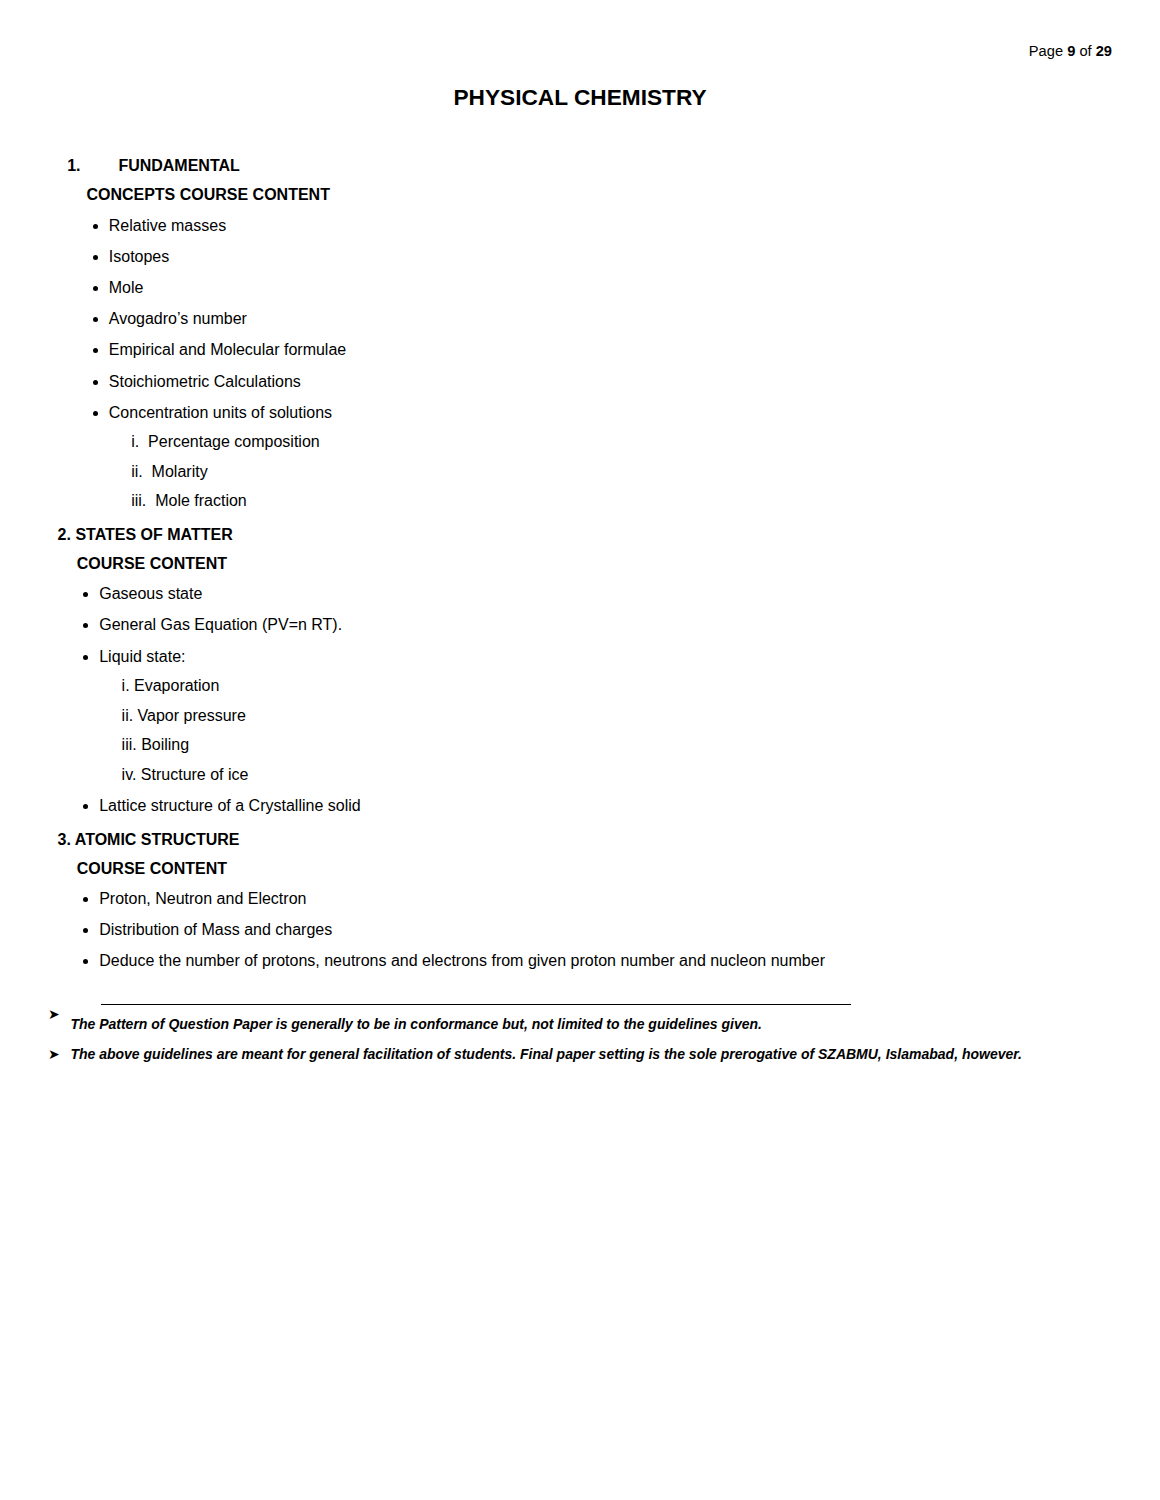Page 9 of 29
PHYSICAL CHEMISTRY
1. FUNDAMENTAL
CONCEPTS COURSE CONTENT
Relative masses
Isotopes
Mole
Avogadro’s number
Empirical and Molecular formulae
Stoichiometric Calculations
Concentration units of solutions
i. Percentage composition
ii. Molarity
iii. Mole fraction
2. STATES OF MATTER
COURSE CONTENT
Gaseous state
General Gas Equation (PV=n RT).
Liquid state:
i. Evaporation
ii. Vapor pressure
iii. Boiling
iv. Structure of ice
Lattice structure of a Crystalline solid
3. ATOMIC STRUCTURE
COURSE CONTENT
Proton, Neutron and Electron
Distribution of Mass and charges
Deduce the number of protons, neutrons and electrons from given proton number and nucleon number
➤
The Pattern of Question Paper is generally to be in conformance but, not limited to the guidelines given.
➤
The above guidelines are meant for general facilitation of students. Final paper setting is the sole prerogative of SZABMU, Islamabad, however.